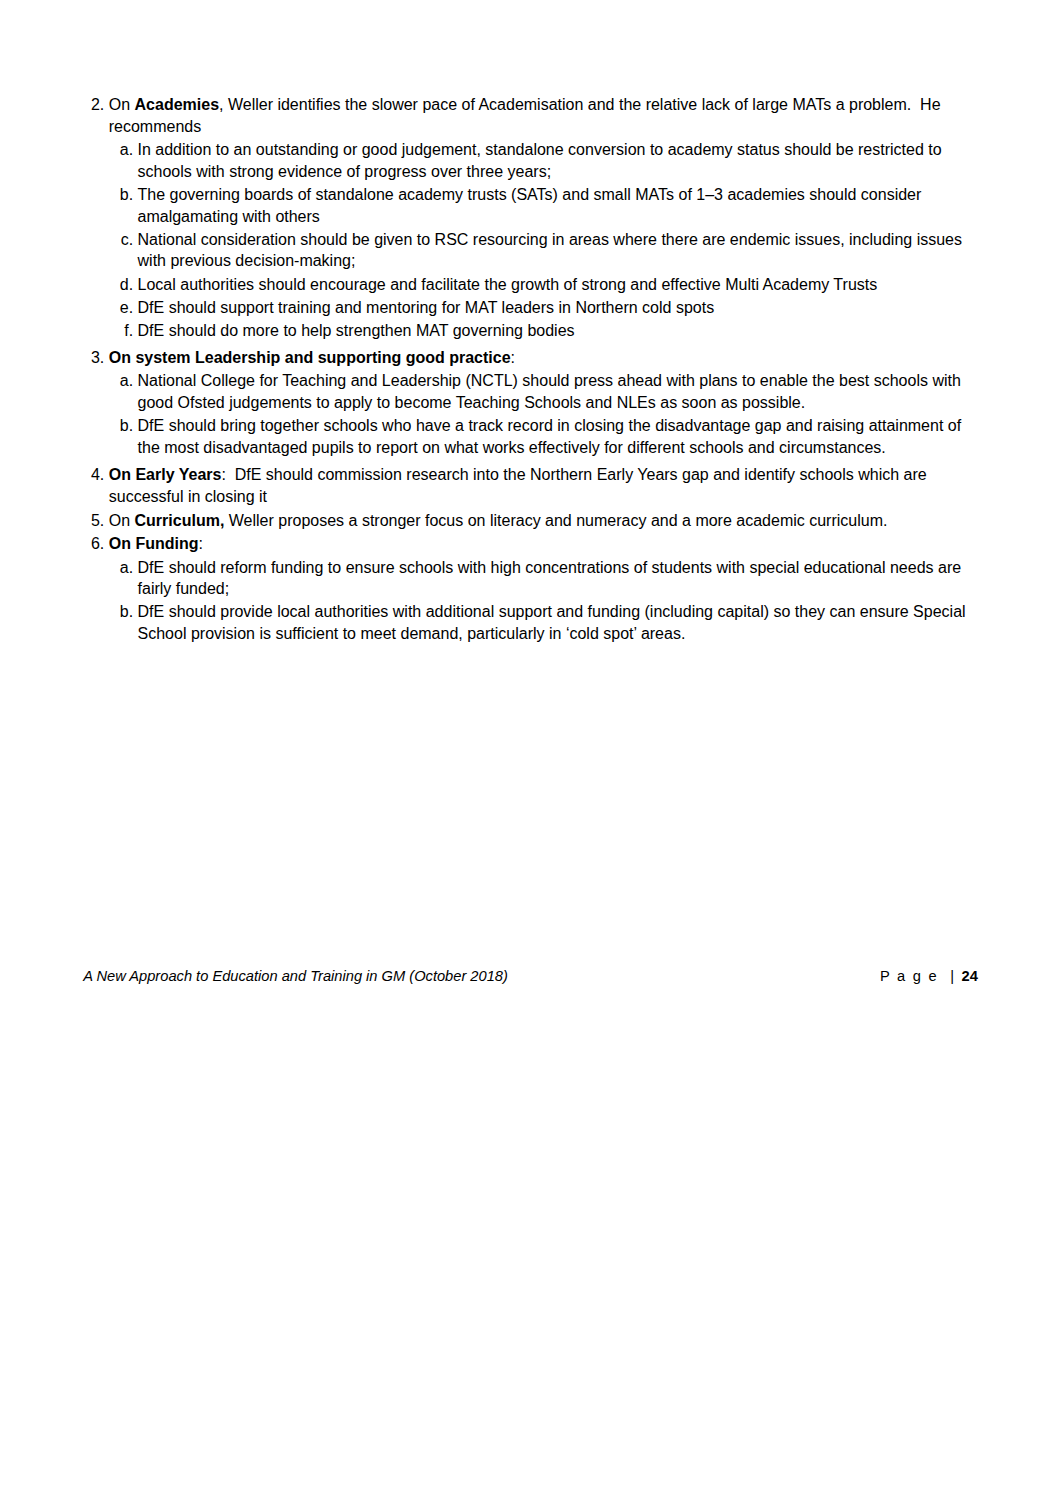On Academies, Weller identifies the slower pace of Academisation and the relative lack of large MATs a problem. He recommends
In addition to an outstanding or good judgement, standalone conversion to academy status should be restricted to schools with strong evidence of progress over three years;
The governing boards of standalone academy trusts (SATs) and small MATs of 1–3 academies should consider amalgamating with others
National consideration should be given to RSC resourcing in areas where there are endemic issues, including issues with previous decision-making;
Local authorities should encourage and facilitate the growth of strong and effective Multi Academy Trusts
DfE should support training and mentoring for MAT leaders in Northern cold spots
DfE should do more to help strengthen MAT governing bodies
On system Leadership and supporting good practice:
National College for Teaching and Leadership (NCTL) should press ahead with plans to enable the best schools with good Ofsted judgements to apply to become Teaching Schools and NLEs as soon as possible.
DfE should bring together schools who have a track record in closing the disadvantage gap and raising attainment of the most disadvantaged pupils to report on what works effectively for different schools and circumstances.
On Early Years: DfE should commission research into the Northern Early Years gap and identify schools which are successful in closing it
On Curriculum, Weller proposes a stronger focus on literacy and numeracy and a more academic curriculum.
On Funding:
DfE should reform funding to ensure schools with high concentrations of students with special educational needs are fairly funded;
DfE should provide local authorities with additional support and funding (including capital) so they can ensure Special School provision is sufficient to meet demand, particularly in ‘cold spot’ areas.
A New Approach to Education and Training in GM (October 2018) P a g e | 24